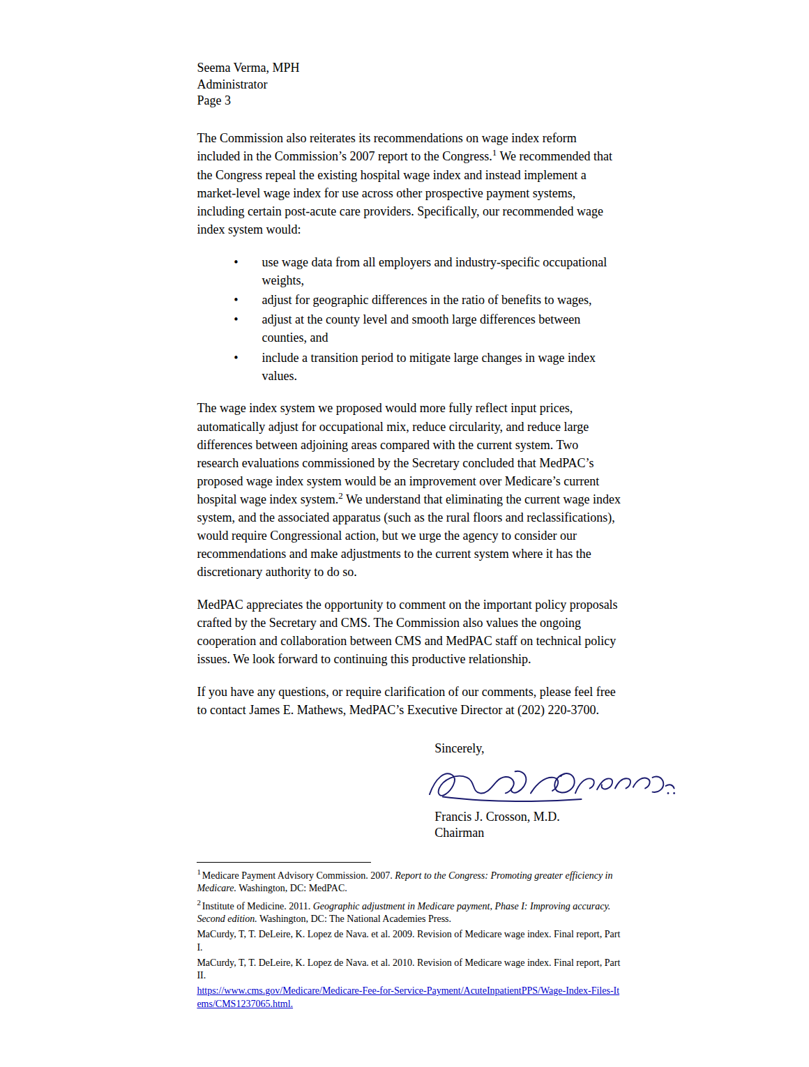Seema Verma, MPH
Administrator
Page 3
The Commission also reiterates its recommendations on wage index reform included in the Commission’s 2007 report to the Congress.1 We recommended that the Congress repeal the existing hospital wage index and instead implement a market-level wage index for use across other prospective payment systems, including certain post-acute care providers. Specifically, our recommended wage index system would:
use wage data from all employers and industry-specific occupational weights,
adjust for geographic differences in the ratio of benefits to wages,
adjust at the county level and smooth large differences between counties, and
include a transition period to mitigate large changes in wage index values.
The wage index system we proposed would more fully reflect input prices, automatically adjust for occupational mix, reduce circularity, and reduce large differences between adjoining areas compared with the current system. Two research evaluations commissioned by the Secretary concluded that MedPAC’s proposed wage index system would be an improvement over Medicare’s current hospital wage index system.2 We understand that eliminating the current wage index system, and the associated apparatus (such as the rural floors and reclassifications), would require Congressional action, but we urge the agency to consider our recommendations and make adjustments to the current system where it has the discretionary authority to do so.
MedPAC appreciates the opportunity to comment on the important policy proposals crafted by the Secretary and CMS. The Commission also values the ongoing cooperation and collaboration between CMS and MedPAC staff on technical policy issues. We look forward to continuing this productive relationship.
If you have any questions, or require clarification of our comments, please feel free to contact James E. Mathews, MedPAC’s Executive Director at (202) 220-3700.
Sincerely,
Francis J. Crosson, M.D.
Chairman
1 Medicare Payment Advisory Commission. 2007. Report to the Congress: Promoting greater efficiency in Medicare. Washington, DC: MedPAC.
2 Institute of Medicine. 2011. Geographic adjustment in Medicare payment, Phase I: Improving accuracy. Second edition. Washington, DC: The National Academies Press.
MaCurdy, T, T. DeLeire, K. Lopez de Nava. et al. 2009. Revision of Medicare wage index. Final report, Part I.
MaCurdy, T, T. DeLeire, K. Lopez de Nava. et al. 2010. Revision of Medicare wage index. Final report, Part II.
https://www.cms.gov/Medicare/Medicare-Fee-for-Service-Payment/AcuteInpatientPPS/Wage-Index-Files-Items/CMS1237065.html.